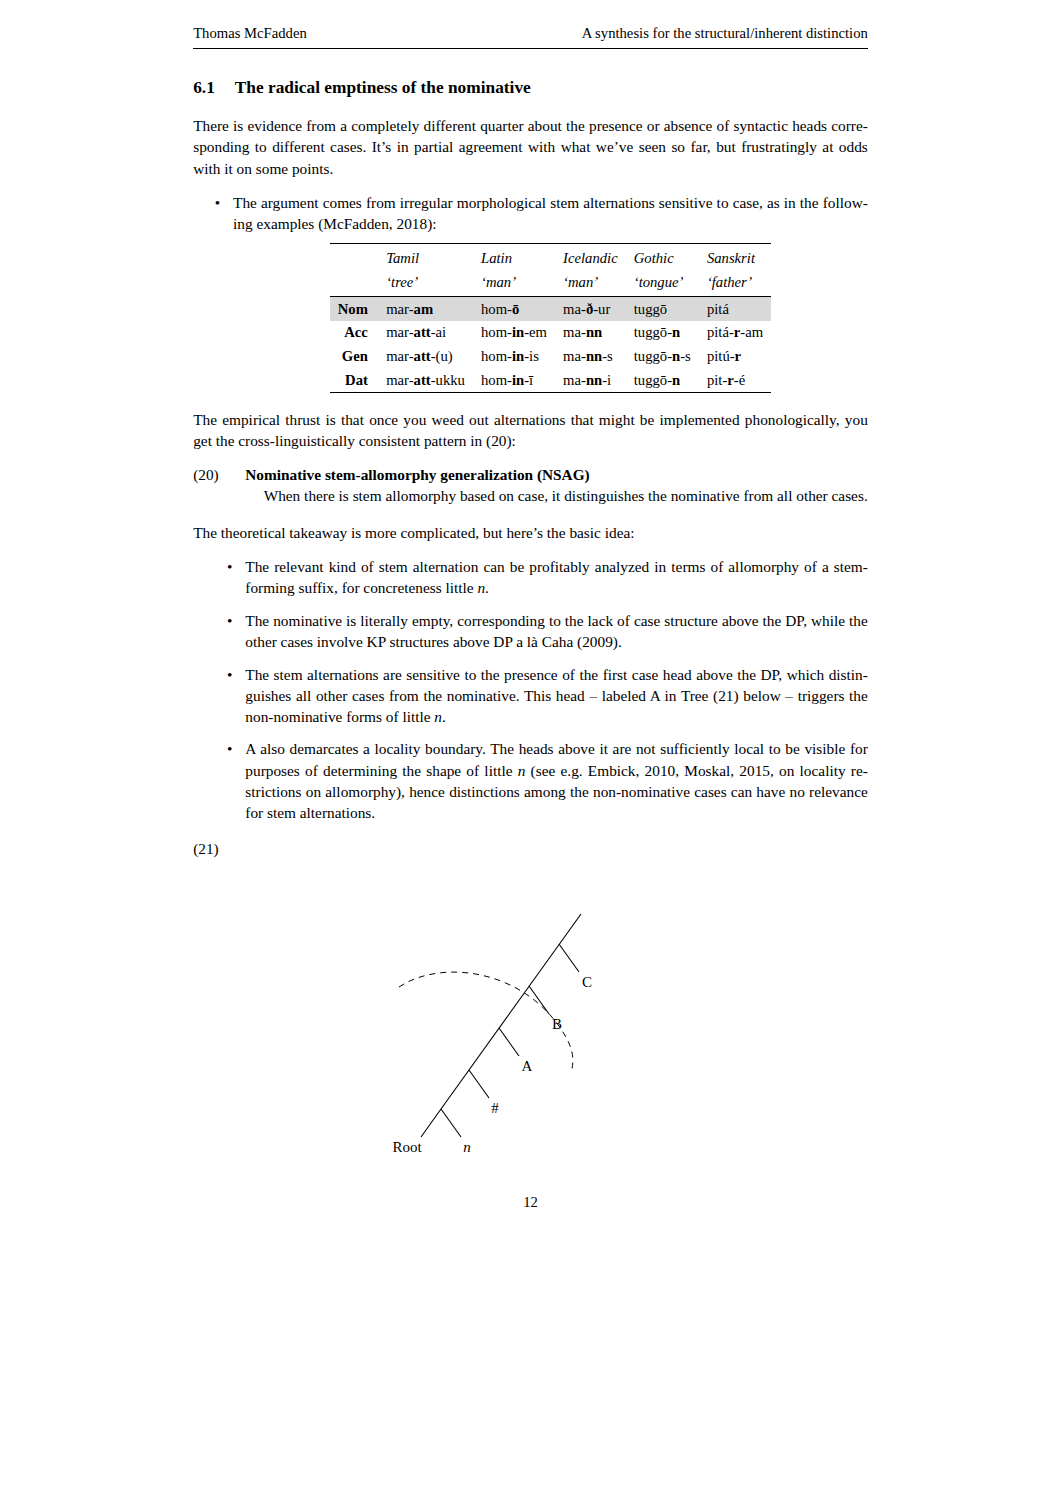Thomas McFadden A synthesis for the structural/inherent distinction
6.1 The radical emptiness of the nominative
There is evidence from a completely different quarter about the presence or absence of syntactic heads corresponding to different cases. It’s in partial agreement with what we’ve seen so far, but frustratingly at odds with it on some points.
The argument comes from irregular morphological stem alternations sensitive to case, as in the following examples (McFadden, 2018):
| | Tamil | Latin | Icelandic | Gothic | Sanskrit |
| --- | --- | --- | --- | --- | --- |
| | ‘tree’ | ‘man’ | ‘man’ | ‘tongue’ | ‘father’ |
| Nom | mar- am | hom- ō | ma- ð -ur | tuggō | pitá |
| Acc | mar- att -ai | hom- in -em | ma- nn | tuggō- n | pitá- r -am |
| Gen | mar- att -(u) | hom- in -is | ma- nn -s | tuggō- n -s | pitú- r |
| Dat | mar- att -ukku | hom- in -ī | ma- nn -i | tuggō- n | pit- r -é |
The empirical thrust is that once you weed out alternations that might be implemented phonologically, you get the cross-linguistically consistent pattern in (20):
(20) Nominative stem-allomorphy generalization (NSAG) When there is stem allomorphy based on case, it distinguishes the nominative from all other cases.
The theoretical takeaway is more complicated, but here’s the basic idea:
The relevant kind of stem alternation can be profitably analyzed in terms of allomorphy of a stem-forming suffix, for concreteness little n.
The nominative is literally empty, corresponding to the lack of case structure above the DP, while the other cases involve KP structures above DP a là Caha (2009).
The stem alternations are sensitive to the presence of the first case head above the DP, which distinguishes all other cases from the nominative. This head – labeled A in Tree (21) below – triggers the non-nominative forms of little n.
A also demarcates a locality boundary. The heads above it are not sufficiently local to be visible for purposes of determining the shape of little n (see e.g. Embick, 2010, Moskal, 2015, on locality restrictions on allomorphy), hence distinctions among the non-nominative cases can have no relevance for stem alternations.
(21)
Root n # A B C
12